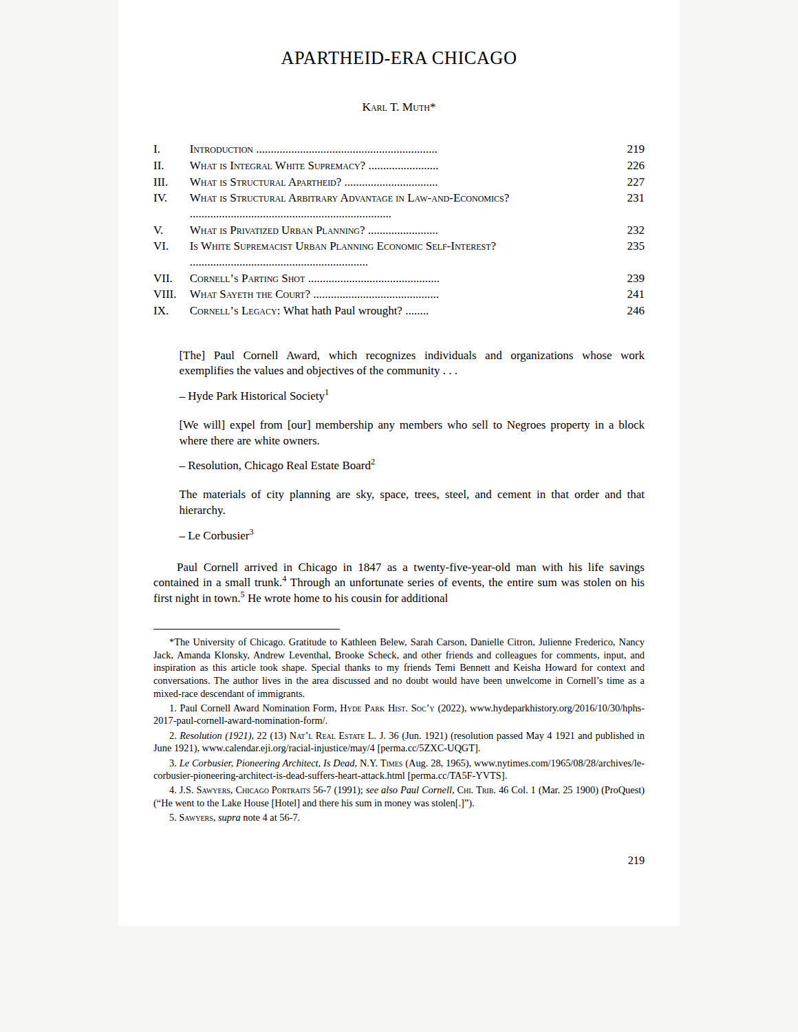APARTHEID-ERA CHICAGO
Karl T. Muth*
| I. | Introduction .............................................................. | 219 |
| II. | What is Integral White Supremacy? ........................ | 226 |
| III. | What is Structural Apartheid? ................................ | 227 |
| IV. | What is Structural Arbitrary Advantage in Law-and-Economics? ..................................................................... | 231 |
| V. | What is Privatized Urban Planning? ........................ | 232 |
| VI. | Is White Supremacist Urban Planning Economic Self-Interest? ............................................................. | 235 |
| VII. | Cornell’s Parting Shot ............................................. | 239 |
| VIII. | What Sayeth the Court? ........................................... | 241 |
| IX. | Cornell’s Legacy: What hath Paul wrought? ........ | 246 |
[The] Paul Cornell Award, which recognizes individuals and organizations whose work exemplifies the values and objectives of the community . . .
– Hyde Park Historical Society1
[We will] expel from [our] membership any members who sell to Negroes property in a block where there are white owners.
– Resolution, Chicago Real Estate Board2
The materials of city planning are sky, space, trees, steel, and cement in that order and that hierarchy.
– Le Corbusier3
Paul Cornell arrived in Chicago in 1847 as a twenty-five-year-old man with his life savings contained in a small trunk.4 Through an unfortunate series of events, the entire sum was stolen on his first night in town.5 He wrote home to his cousin for additional
*The University of Chicago. Gratitude to Kathleen Belew, Sarah Carson, Danielle Citron, Julienne Frederico, Nancy Jack, Amanda Klonsky, Andrew Leventhal, Brooke Scheck, and other friends and colleagues for comments, input, and inspiration as this article took shape. Special thanks to my friends Temi Bennett and Keisha Howard for context and conversations. The author lives in the area discussed and no doubt would have been unwelcome in Cornell’s time as a mixed-race descendant of immigrants.
1. Paul Cornell Award Nomination Form, Hyde Park Hist. Soc’y (2022), www.hydeparkhistory.org/2016/10/30/hphs-2017-paul-cornell-award-nomination-form/.
2. Resolution (1921), 22 (13) Nat’l Real Estate L. J. 36 (Jun. 1921) (resolution passed May 4 1921 and published in June 1921), www.calendar.eji.org/racial-injustice/may/4 [perma.cc/5ZXC-UQGT].
3. Le Corbusier, Pioneering Architect, Is Dead, N.Y. Times (Aug. 28, 1965), www.nytimes.com/1965/08/28/archives/le-corbusier-pioneering-architect-is-dead-suffers-heart-attack.html [perma.cc/TA5F-YVTS].
4. J.S. Sawyers, Chicago Portraits 56-7 (1991); see also Paul Cornell, Chi. Trib. 46 Col. 1 (Mar. 25 1900) (ProQuest) (“He went to the Lake House [Hotel] and there his sum in money was stolen[.]”).
5. Sawyers, supra note 4 at 56-7.
219